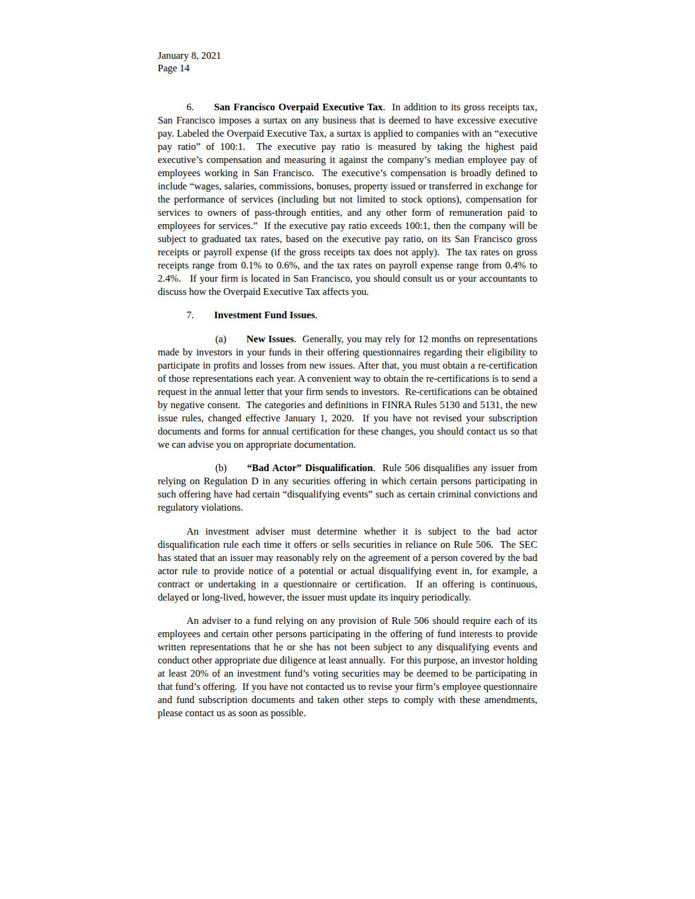January 8, 2021
Page 14
6. San Francisco Overpaid Executive Tax. In addition to its gross receipts tax, San Francisco imposes a surtax on any business that is deemed to have excessive executive pay. Labeled the Overpaid Executive Tax, a surtax is applied to companies with an “executive pay ratio” of 100:1. The executive pay ratio is measured by taking the highest paid executive’s compensation and measuring it against the company’s median employee pay of employees working in San Francisco. The executive’s compensation is broadly defined to include “wages, salaries, commissions, bonuses, property issued or transferred in exchange for the performance of services (including but not limited to stock options), compensation for services to owners of pass-through entities, and any other form of remuneration paid to employees for services.” If the executive pay ratio exceeds 100:1, then the company will be subject to graduated tax rates, based on the executive pay ratio, on its San Francisco gross receipts or payroll expense (if the gross receipts tax does not apply). The tax rates on gross receipts range from 0.1% to 0.6%, and the tax rates on payroll expense range from 0.4% to 2.4%. If your firm is located in San Francisco, you should consult us or your accountants to discuss how the Overpaid Executive Tax affects you.
7. Investment Fund Issues.
(a) New Issues. Generally, you may rely for 12 months on representations made by investors in your funds in their offering questionnaires regarding their eligibility to participate in profits and losses from new issues. After that, you must obtain a re-certification of those representations each year. A convenient way to obtain the re-certifications is to send a request in the annual letter that your firm sends to investors. Re-certifications can be obtained by negative consent. The categories and definitions in FINRA Rules 5130 and 5131, the new issue rules, changed effective January 1, 2020. If you have not revised your subscription documents and forms for annual certification for these changes, you should contact us so that we can advise you on appropriate documentation.
(b) “Bad Actor” Disqualification. Rule 506 disqualifies any issuer from relying on Regulation D in any securities offering in which certain persons participating in such offering have had certain “disqualifying events” such as certain criminal convictions and regulatory violations.
An investment adviser must determine whether it is subject to the bad actor disqualification rule each time it offers or sells securities in reliance on Rule 506. The SEC has stated that an issuer may reasonably rely on the agreement of a person covered by the bad actor rule to provide notice of a potential or actual disqualifying event in, for example, a contract or undertaking in a questionnaire or certification. If an offering is continuous, delayed or long-lived, however, the issuer must update its inquiry periodically.
An adviser to a fund relying on any provision of Rule 506 should require each of its employees and certain other persons participating in the offering of fund interests to provide written representations that he or she has not been subject to any disqualifying events and conduct other appropriate due diligence at least annually. For this purpose, an investor holding at least 20% of an investment fund’s voting securities may be deemed to be participating in that fund’s offering. If you have not contacted us to revise your firm’s employee questionnaire and fund subscription documents and taken other steps to comply with these amendments, please contact us as soon as possible.